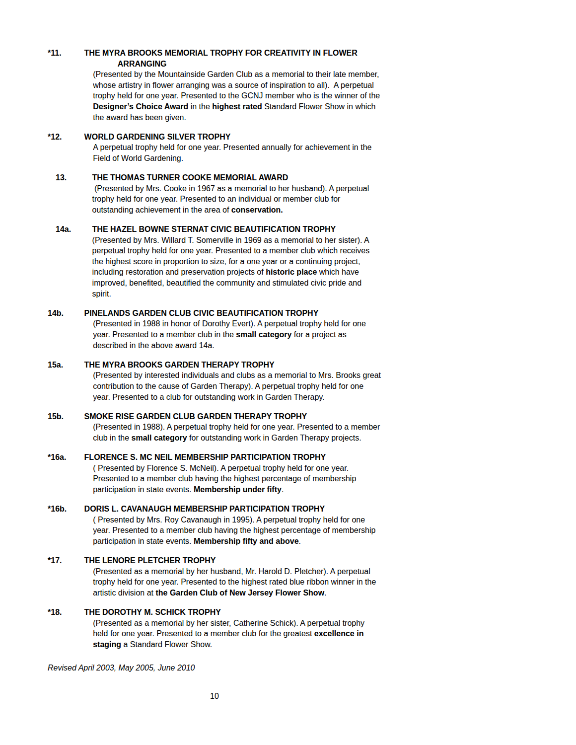*11.
THE MYRA BROOKS MEMORIAL TROPHY FOR CREATIVITY IN FLOWER ARRANGING
(Presented by the Mountainside Garden Club as a memorial to their late member, whose artistry in flower arranging was a source of inspiration to all). A perpetual trophy held for one year. Presented to the GCNJ member who is the winner of the Designer’s Choice Award in the highest rated Standard Flower Show in which the award has been given.
*12.
WORLD GARDENING SILVER TROPHY
A perpetual trophy held for one year. Presented annually for achievement in the Field of World Gardening.
13.
THE THOMAS TURNER COOKE MEMORIAL AWARD
(Presented by Mrs. Cooke in 1967 as a memorial to her husband). A perpetual trophy held for one year. Presented to an individual or member club for outstanding achievement in the area of conservation.
14a.
THE HAZEL BOWNE STERNAT CIVIC BEAUTIFICATION TROPHY
(Presented by Mrs. Willard T. Somerville in 1969 as a memorial to her sister). A perpetual trophy held for one year. Presented to a member club which receives the highest score in proportion to size, for a one year or a continuing project, including restoration and preservation projects of historic place which have improved, benefited, beautified the community and stimulated civic pride and spirit.
14b.
PINELANDS GARDEN CLUB CIVIC BEAUTIFICATION TROPHY
(Presented in 1988 in honor of Dorothy Evert). A perpetual trophy held for one year. Presented to a member club in the small category for a project as described in the above award 14a.
15a.
THE MYRA BROOKS GARDEN THERAPY TROPHY
(Presented by interested individuals and clubs as a memorial to Mrs. Brooks great contribution to the cause of Garden Therapy). A perpetual trophy held for one year. Presented to a club for outstanding work in Garden Therapy.
15b.
SMOKE RISE GARDEN CLUB GARDEN THERAPY TROPHY
(Presented in 1988). A perpetual trophy held for one year. Presented to a member club in the small category for outstanding work in Garden Therapy projects.
*16a.
FLORENCE S. MC NEIL MEMBERSHIP PARTICIPATION TROPHY
( Presented by Florence S. McNeil). A perpetual trophy held for one year. Presented to a member club having the highest percentage of membership participation in state events. Membership under fifty.
*16b.
DORIS L. CAVANAUGH MEMBERSHIP PARTICIPATION TROPHY
( Presented by Mrs. Roy Cavanaugh in 1995). A perpetual trophy held for one year. Presented to a member club having the highest percentage of membership participation in state events. Membership fifty and above.
*17.
THE LENORE PLETCHER TROPHY
(Presented as a memorial by her husband, Mr. Harold D. Pletcher). A perpetual trophy held for one year. Presented to the highest rated blue ribbon winner in the artistic division at the Garden Club of New Jersey Flower Show.
*18.
THE DOROTHY M. SCHICK TROPHY
(Presented as a memorial by her sister, Catherine Schick). A perpetual trophy held for one year. Presented to a member club for the greatest excellence in staging a Standard Flower Show.
Revised April 2003, May 2005, June 2010
10